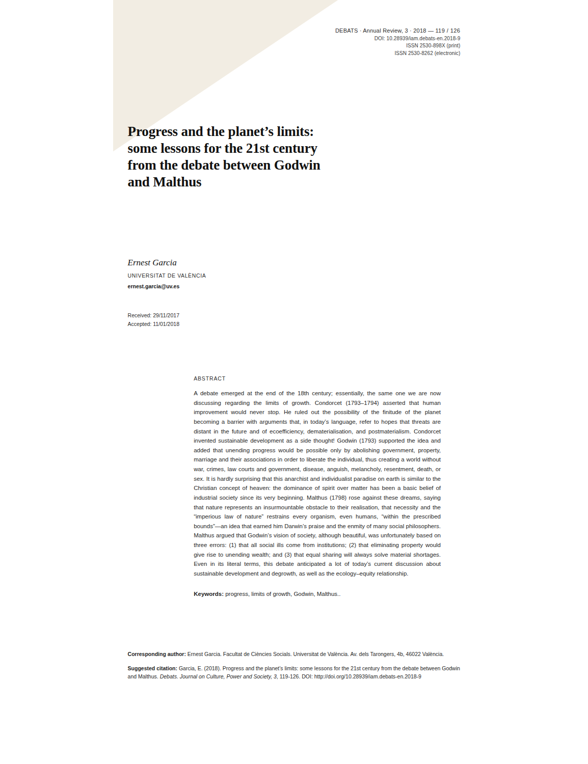DEBATS · Annual Review, 3 · 2018 — 119 / 126
DOI: 10.28939/iam.debats-en.2018-9
ISSN 2530-898X (print)
ISSN 2530-8262 (electronic)
Progress and the planet’s limits:
some lessons for the 21st century
from the debate between Godwin
and Malthus
Ernest Garcia
Universitat de València
ernest.garcia@uv.es
Received: 29/11/2017
Accepted: 11/01/2018
Abstract
A debate emerged at the end of the 18th century; essentially, the same one we are now discussing regarding the limits of growth. Condorcet (1793–1794) asserted that human improvement would never stop. He ruled out the possibility of the finitude of the planet becoming a barrier with arguments that, in today’s language, refer to hopes that threats are distant in the future and of ecoefficiency, dematerialisation, and postmaterialism. Condorcet invented sustainable development as a side thought! Godwin (1793) supported the idea and added that unending progress would be possible only by abolishing government, property, marriage and their associations in order to liberate the individual, thus creating a world without war, crimes, law courts and government, disease, anguish, melancholy, resentment, death, or sex. It is hardly surprising that this anarchist and individualist paradise on earth is similar to the Christian concept of heaven: the dominance of spirit over matter has been a basic belief of industrial society since its very beginning. Malthus (1798) rose against these dreams, saying that nature represents an insurmountable obstacle to their realisation, that necessity and the “imperious law of nature” restrains every organism, even humans, “within the prescribed bounds”—an idea that earned him Darwin’s praise and the enmity of many social philosophers. Malthus argued that Godwin’s vision of society, although beautiful, was unfortunately based on three errors: (1) that all social ills come from institutions; (2) that eliminating property would give rise to unending wealth; and (3) that equal sharing will always solve material shortages. Even in its literal terms, this debate anticipated a lot of today’s current discussion about sustainable development and degrowth, as well as the ecology–equity relationship.
Keywords: progress, limits of growth, Godwin, Malthus..
Corresponding author: Ernest Garcia. Facultat de Ciències Socials. Universitat de València. Av. dels Tarongers, 4b, 46022 València.
Suggested citation: Garcia, E. (2018). Progress and the planet’s limits: some lessons for the 21st century from the debate between Godwin and Malthus. Debats. Journal on Culture, Power and Society, 3, 119-126. DOI: http://doi.org/10.28939/iam.debats-en.2018-9